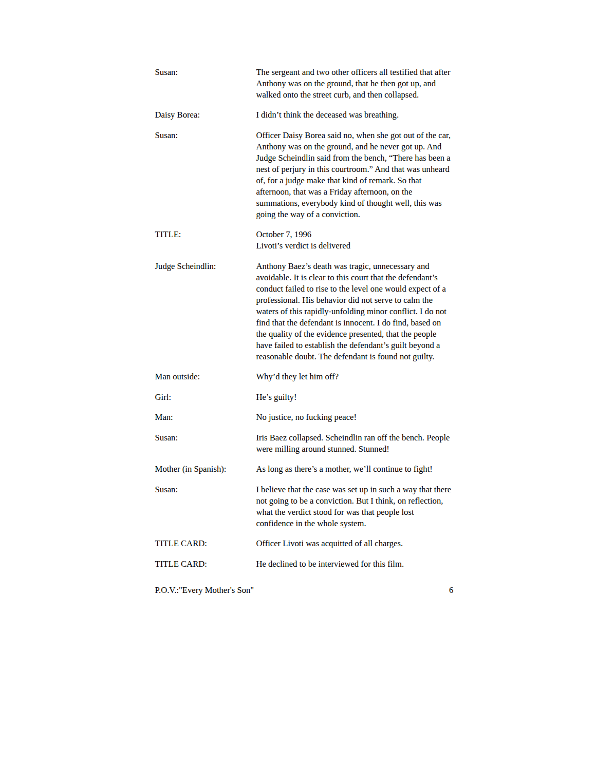| Susan: | The sergeant and two other officers all testified that after Anthony was on the ground, that he then got up, and walked onto the street curb, and then collapsed. |
| Daisy Borea: | I didn’t think the deceased was breathing. |
| Susan: | Officer Daisy Borea said no, when she got out of the car, Anthony was on the ground, and he never got up. And Judge Scheindlin said from the bench, “There has been a nest of perjury in this courtroom.” And that was unheard of, for a judge make that kind of remark. So that afternoon, that was a Friday afternoon, on the summations, everybody kind of thought well, this was going the way of a conviction. |
| TITLE: | October 7, 1996 Livoti’s verdict is delivered |
| Judge Scheindlin: | Anthony Baez’s death was tragic, unnecessary and avoidable. It is clear to this court that the defendant’s conduct failed to rise to the level one would expect of a professional. His behavior did not serve to calm the waters of this rapidly-unfolding minor conflict. I do not find that the defendant is innocent. I do find, based on the quality of the evidence presented, that the people have failed to establish the defendant’s guilt beyond a reasonable doubt. The defendant is found not guilty. |
| Man outside: | Why’d they let him off? |
| Girl: | He’s guilty! |
| Man: | No justice, no fucking peace! |
| Susan: | Iris Baez collapsed. Scheindlin ran off the bench. People were milling around stunned. Stunned! |
| Mother (in Spanish): | As long as there’s a mother, we’ll continue to fight! |
| Susan: | I believe that the case was set up in such a way that there not going to be a conviction. But I think, on reflection, what the verdict stood for was that people lost confidence in the whole system. |
| TITLE CARD: | Officer Livoti was acquitted of all charges. |
| TITLE CARD: | He declined to be interviewed for this film. |
P.O.V.:"Every Mother's Son" 6